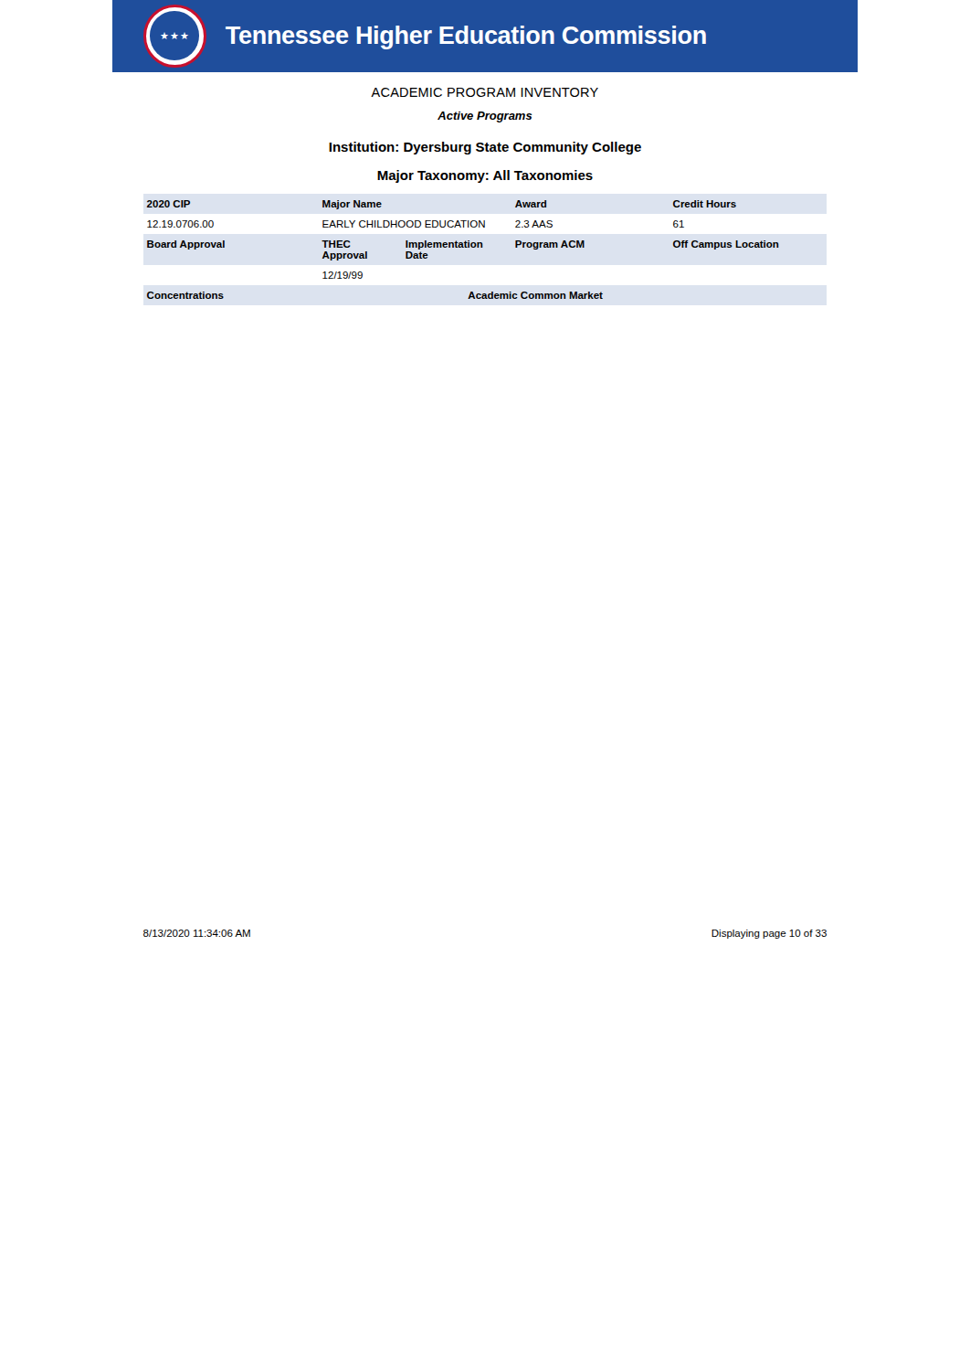★★★
Tennessee Higher Education Commission
ACADEMIC PROGRAM INVENTORY
Active Programs
Institution: Dyersburg State Community College
Major Taxonomy: All Taxonomies
| 2020 CIP | Major Name | Award | Credit Hours |
| 12.19.0706.00 | EARLY CHILDHOOD EDUCATION | 2.3 AAS | 61 |
| Board Approval | THEC Approval | Implementation Date | Program ACM | Off Campus Location |
| | 12/19/99 | | | |
| Concentrations | Academic Common Market | |
8/13/2020 11:34:06 AM
Displaying page 10 of 33